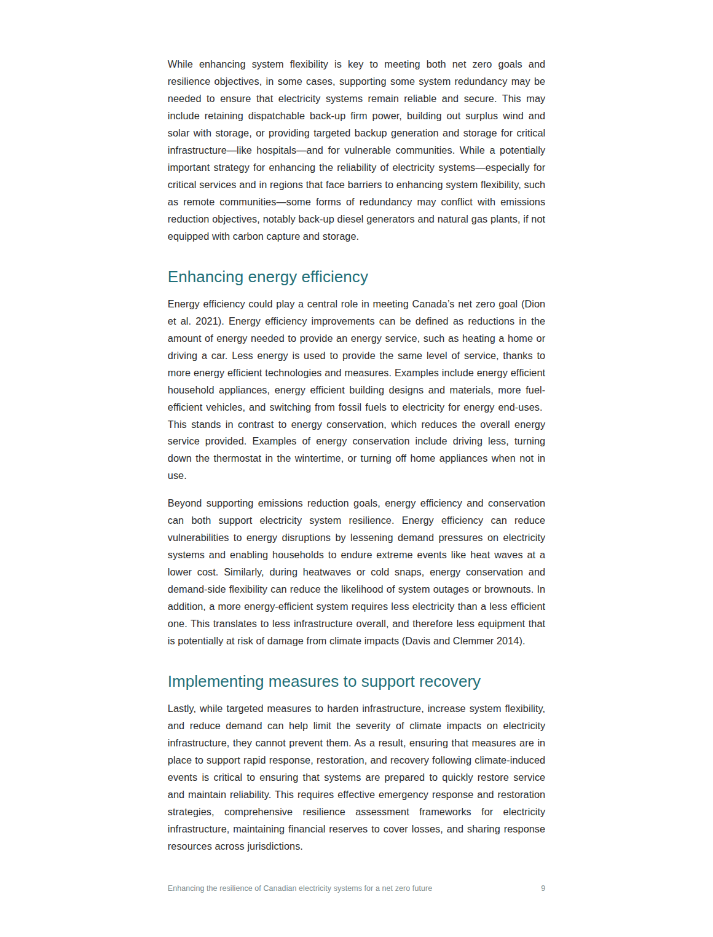While enhancing system flexibility is key to meeting both net zero goals and resilience objectives, in some cases, supporting some system redundancy may be needed to ensure that electricity systems remain reliable and secure. This may include retaining dispatchable back-up firm power, building out surplus wind and solar with storage, or providing targeted backup generation and storage for critical infrastructure—like hospitals—and for vulnerable communities. While a potentially important strategy for enhancing the reliability of electricity systems—especially for critical services and in regions that face barriers to enhancing system flexibility, such as remote communities—some forms of redundancy may conflict with emissions reduction objectives, notably back-up diesel generators and natural gas plants, if not equipped with carbon capture and storage.
Enhancing energy efficiency
Energy efficiency could play a central role in meeting Canada’s net zero goal (Dion et al. 2021). Energy efficiency improvements can be defined as reductions in the amount of energy needed to provide an energy service, such as heating a home or driving a car. Less energy is used to provide the same level of service, thanks to more energy efficient technologies and measures. Examples include energy efficient household appliances, energy efficient building designs and materials, more fuel-efficient vehicles, and switching from fossil fuels to electricity for energy end-uses. This stands in contrast to energy conservation, which reduces the overall energy service provided. Examples of energy conservation include driving less, turning down the thermostat in the wintertime, or turning off home appliances when not in use.
Beyond supporting emissions reduction goals, energy efficiency and conservation can both support electricity system resilience. Energy efficiency can reduce vulnerabilities to energy disruptions by lessening demand pressures on electricity systems and enabling households to endure extreme events like heat waves at a lower cost. Similarly, during heatwaves or cold snaps, energy conservation and demand-side flexibility can reduce the likelihood of system outages or brownouts. In addition, a more energy-efficient system requires less electricity than a less efficient one. This translates to less infrastructure overall, and therefore less equipment that is potentially at risk of damage from climate impacts (Davis and Clemmer 2014).
Implementing measures to support recovery
Lastly, while targeted measures to harden infrastructure, increase system flexibility, and reduce demand can help limit the severity of climate impacts on electricity infrastructure, they cannot prevent them. As a result, ensuring that measures are in place to support rapid response, restoration, and recovery following climate-induced events is critical to ensuring that systems are prepared to quickly restore service and maintain reliability. This requires effective emergency response and restoration strategies, comprehensive resilience assessment frameworks for electricity infrastructure, maintaining financial reserves to cover losses, and sharing response resources across jurisdictions.
Enhancing the resilience of Canadian electricity systems for a net zero future 9